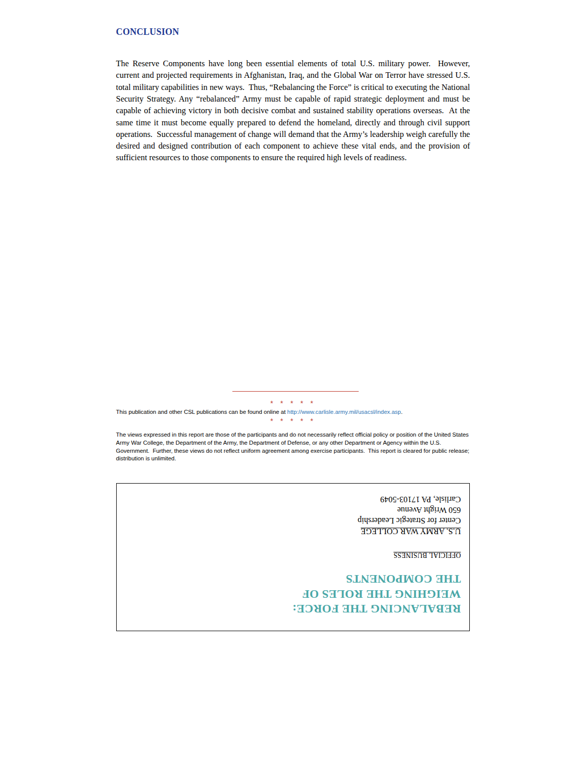CONCLUSION
The Reserve Components have long been essential elements of total U.S. military power. However, current and projected requirements in Afghanistan, Iraq, and the Global War on Terror have stressed U.S. total military capabilities in new ways. Thus, “Rebalancing the Force” is critical to executing the National Security Strategy. Any “rebalanced” Army must be capable of rapid strategic deployment and must be capable of achieving victory in both decisive combat and sustained stability operations overseas. At the same time it must become equally prepared to defend the homeland, directly and through civil support operations. Successful management of change will demand that the Army’s leadership weigh carefully the desired and designed contribution of each component to achieve these vital ends, and the provision of sufficient resources to those components to ensure the required high levels of readiness.
* * * * *
This publication and other CSL publications can be found online at http://www.carlisle.army.mil/usacsl/index.asp.
* * * * *
The views expressed in this report are those of the participants and do not necessarily reflect official policy or position of the United States Army War College, the Department of the Army, the Department of Defense, or any other Department or Agency within the U.S. Government. Further, these views do not reflect uniform agreement among exercise participants. This report is cleared for public release; distribution is unlimited.
REBALANCING THE FORCE:
WEIGHING THE ROLES OF
THE COMPONENTS
OFFICIAL BUSINESS
U.S. ARMY WAR COLLEGE
Center for Strategic Leadership
650 Wright Avenue
Carlisle, PA 17103-5049